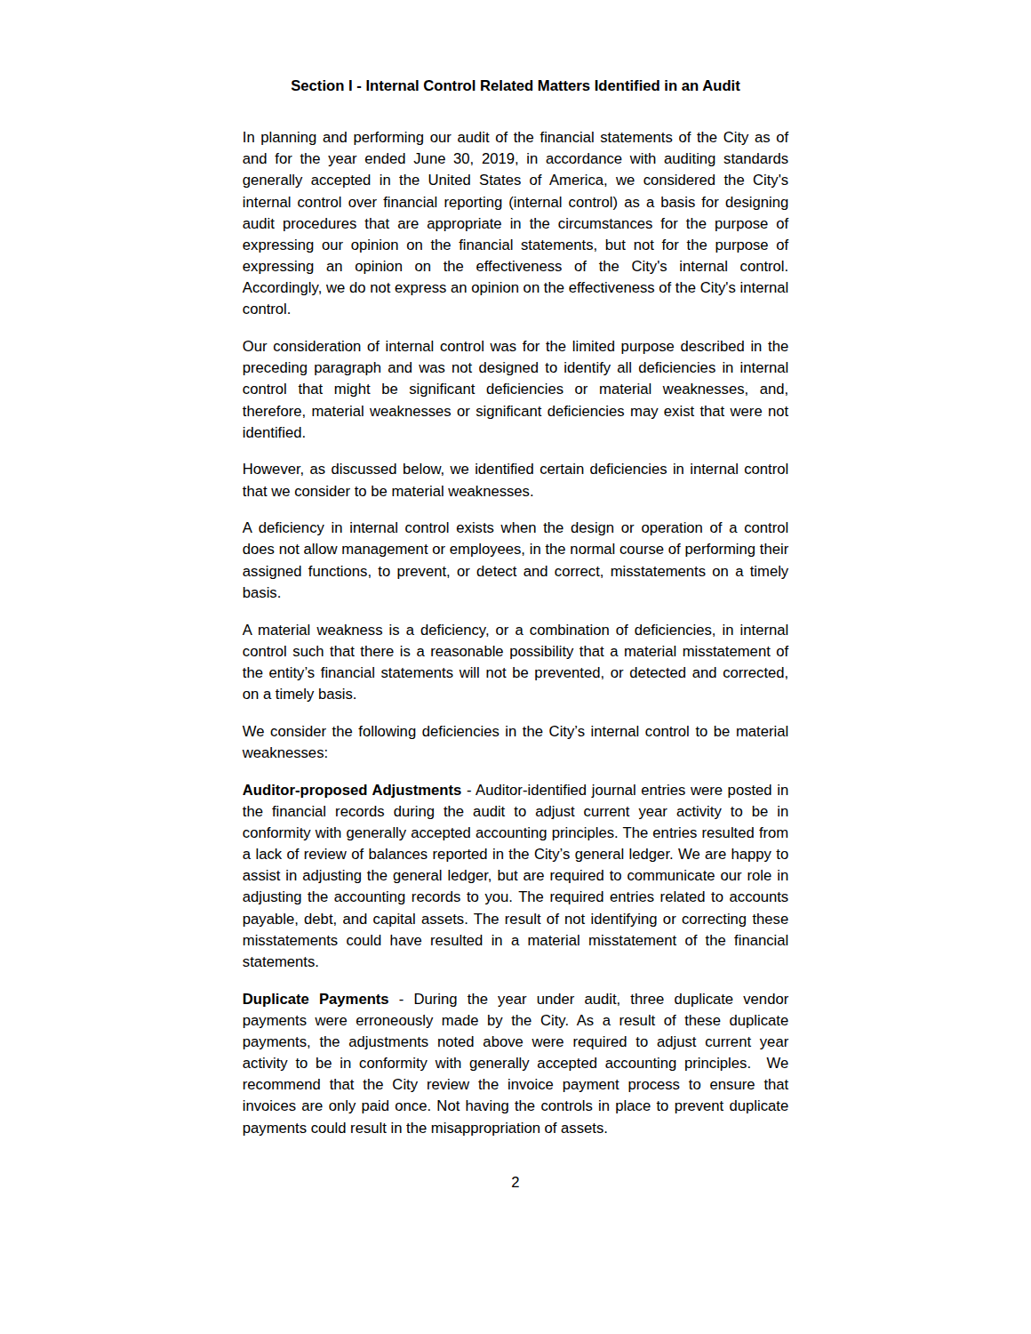Section I - Internal Control Related Matters Identified in an Audit
In planning and performing our audit of the financial statements of the City as of and for the year ended June 30, 2019, in accordance with auditing standards generally accepted in the United States of America, we considered the City's internal control over financial reporting (internal control) as a basis for designing audit procedures that are appropriate in the circumstances for the purpose of expressing our opinion on the financial statements, but not for the purpose of expressing an opinion on the effectiveness of the City's internal control. Accordingly, we do not express an opinion on the effectiveness of the City's internal control.
Our consideration of internal control was for the limited purpose described in the preceding paragraph and was not designed to identify all deficiencies in internal control that might be significant deficiencies or material weaknesses, and, therefore, material weaknesses or significant deficiencies may exist that were not identified.
However, as discussed below, we identified certain deficiencies in internal control that we consider to be material weaknesses.
A deficiency in internal control exists when the design or operation of a control does not allow management or employees, in the normal course of performing their assigned functions, to prevent, or detect and correct, misstatements on a timely basis.
A material weakness is a deficiency, or a combination of deficiencies, in internal control such that there is a reasonable possibility that a material misstatement of the entity’s financial statements will not be prevented, or detected and corrected, on a timely basis.
We consider the following deficiencies in the City’s internal control to be material weaknesses:
Auditor-proposed Adjustments - Auditor-identified journal entries were posted in the financial records during the audit to adjust current year activity to be in conformity with generally accepted accounting principles. The entries resulted from a lack of review of balances reported in the City’s general ledger. We are happy to assist in adjusting the general ledger, but are required to communicate our role in adjusting the accounting records to you. The required entries related to accounts payable, debt, and capital assets. The result of not identifying or correcting these misstatements could have resulted in a material misstatement of the financial statements.
Duplicate Payments - During the year under audit, three duplicate vendor payments were erroneously made by the City. As a result of these duplicate payments, the adjustments noted above were required to adjust current year activity to be in conformity with generally accepted accounting principles. We recommend that the City review the invoice payment process to ensure that invoices are only paid once. Not having the controls in place to prevent duplicate payments could result in the misappropriation of assets.
2